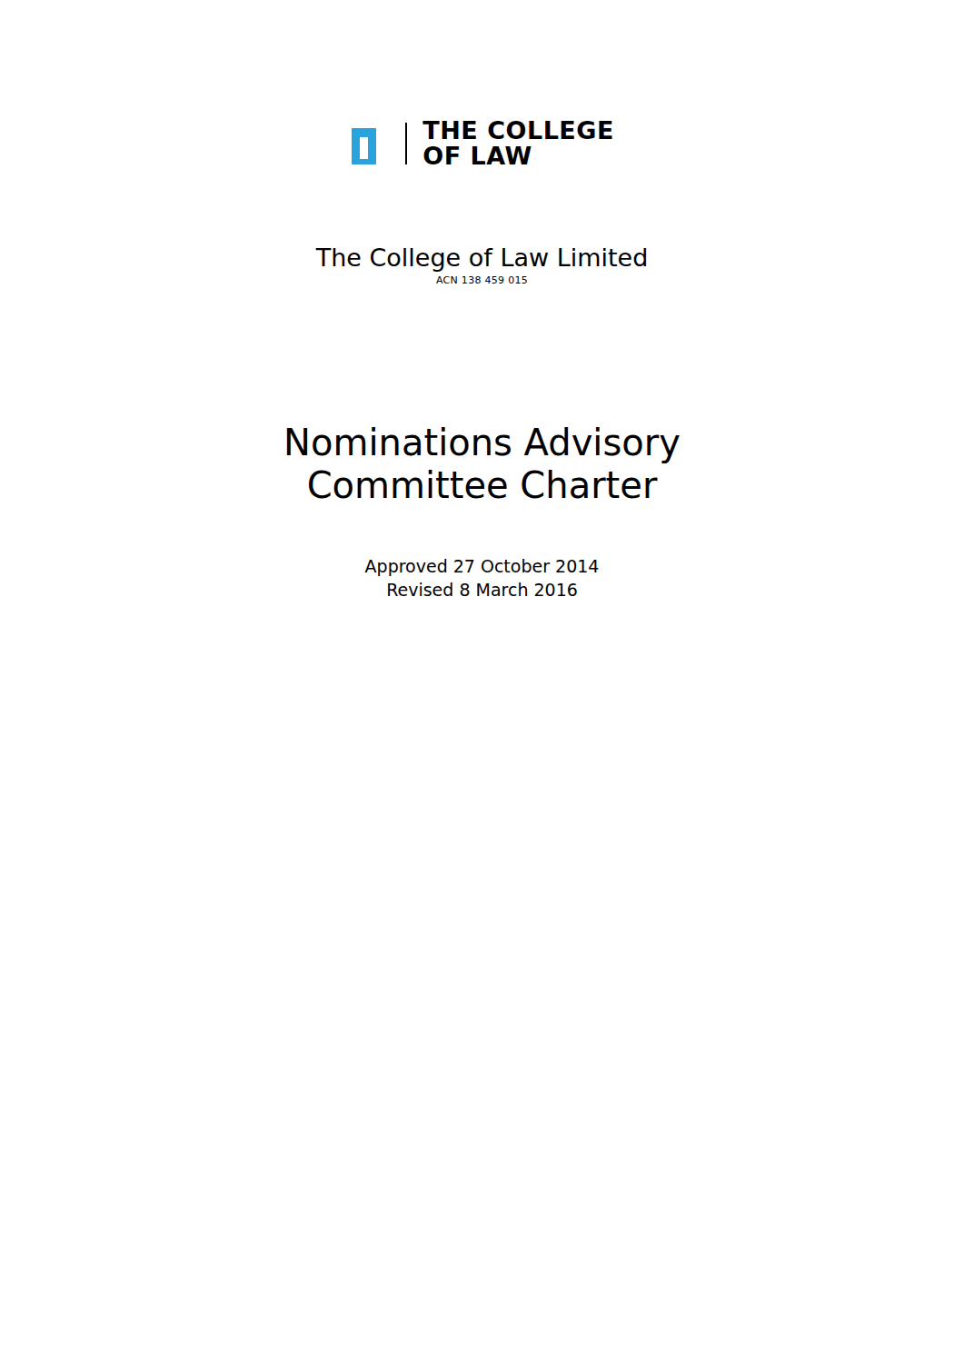The College
of Law
The College of Law Limited
ACN 138 459 015
Nominations Advisory
Committee Charter
Approved 27 October 2014
Revised 8 March 2016